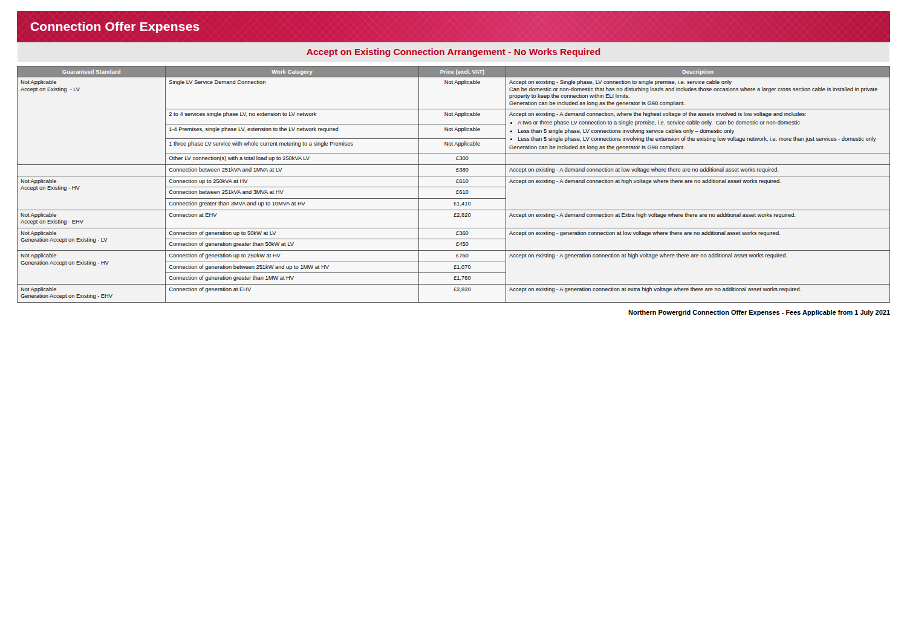Connection Offer Expenses
Accept on Existing Connection Arrangement - No Works Required
| Guaranteed Standard | Work Category | Price (excl. VAT) | Description |
| --- | --- | --- | --- |
| Not Applicable Accept on Existing - LV | Single LV Service Demand Connection | Not Applicable | Accept on existing - Single phase, LV connection to single premise, i.e. service cable only Can be domestic or non-domestic that has no disturbing loads and includes those occasions where a larger cross section cable is installed in private property to keep the connection within ELI limits. Generation can be included as long as the generator is G98 compliant. |
| 2 to 4 services single phase LV, no extension to LV network | Not Applicable | Accept on existing - A demand connection, where the highest voltage of the assets involved is low voltage and includes: A two or three phase LV connection to a single premise, i.e. service cable only. Can be domestic or non-domestic Less than 5 single phase, LV connections involving service cables only – domestic only Less than 5 single phase, LV connections involving the extension of the existing low voltage network, i.e. more than just services - domestic only Generation can be included as long as the generator is G98 compliant. |
| 1-4 Premises, single phase LV, extension to the LV network required | Not Applicable |
| 1 three phase LV service with whole current metering to a single Premises | Not Applicable |
| Other LV connection(s) with a total load up to 250kVA LV | £300 | |
| | Connection between 251kVA and 1MVA at LV | £380 | Accept on existing - A demand connection at low voltage where there are no additional asset works required. |
| Not Applicable Accept on Existing - HV | Connection up to 250kVA at HV | £610 | Accept on existing - A demand connection at high voltage where there are no additional asset works required. |
| Connection between 251kVA and 3MVA at HV | £610 |
| Connection greater than 3MVA and up to 10MVA at HV | £1,410 |
| Not Applicable Accept on Existing - EHV | Connection at EHV | £2,820 | Accept on existing - A demand connection at Extra high voltage where there are no additional asset works required. |
| Not Applicable Generation Accept on Existing - LV | Connection of generation up to 50kW at LV | £360 | Accept on existing - generation connection at low voltage where there are no additional asset works required. |
| Connection of generation greater than 50kW at LV | £450 |
| Not Applicable Generation Accept on Existing - HV | Connection of generation up to 250kW at HV | £760 | Accept on existing - A generation connection at high voltage where there are no additional asset works required. |
| Connection of generation between 251kW and up to 1MW at HV | £1,070 |
| Connection of generation greater than 1MW at HV | £1,760 |
| Not Applicable Generation Accept on Existing - EHV | Connection of generation at EHV | £2,820 | Accept on existing - A generation connection at extra high voltage where there are no additional asset works required. |
Northern Powergrid Connection Offer Expenses - Fees Applicable from 1 July 2021